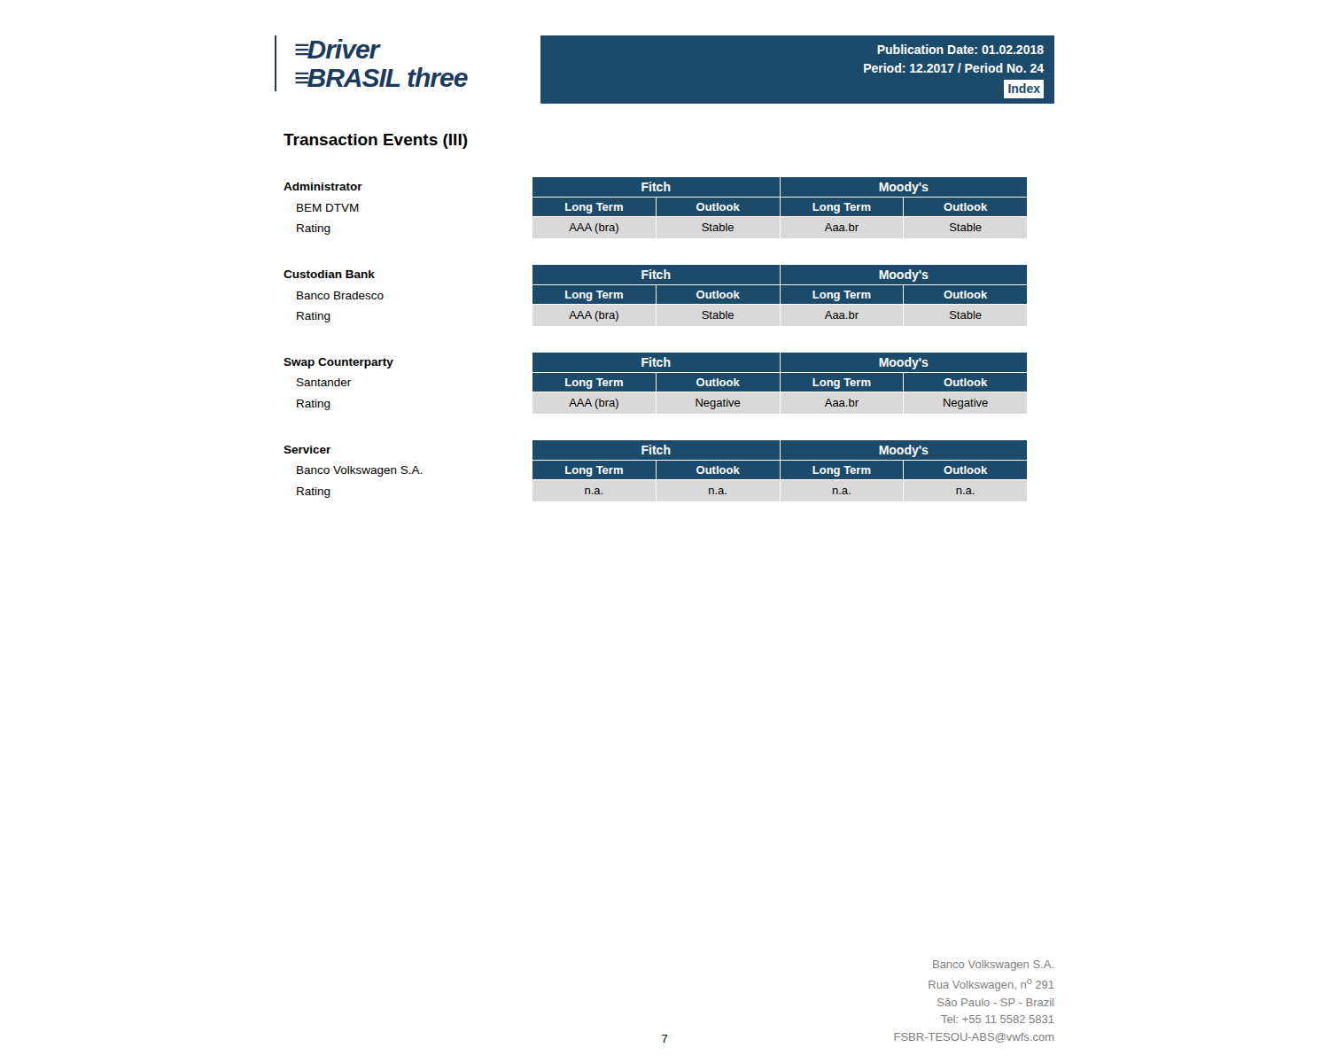≡Driver
≡BRASIL three
Publication Date: 01.02.2018
Period: 12.2017 / Period No. 24
Index
Transaction Events (III)
Administrator
BEM DTVM
Rating
| Fitch | Moody's |
| --- | --- |
| Long Term | Outlook | Long Term | Outlook |
| AAA (bra) | Stable | Aaa.br | Stable |
Custodian Bank
Banco Bradesco
Rating
| Fitch | Moody's |
| --- | --- |
| Long Term | Outlook | Long Term | Outlook |
| AAA (bra) | Stable | Aaa.br | Stable |
Swap Counterparty
Santander
Rating
| Fitch | Moody's |
| --- | --- |
| Long Term | Outlook | Long Term | Outlook |
| AAA (bra) | Negative | Aaa.br | Negative |
Servicer
Banco Volkswagen S.A.
Rating
| Fitch | Moody's |
| --- | --- |
| Long Term | Outlook | Long Term | Outlook |
| n.a. | n.a. | n.a. | n.a. |
7
Banco Volkswagen S.A.
Rua Volkswagen, no 291
São Paulo - SP - Brazil
Tel: +55 11 5582 5831
FSBR-TESOU-ABS@vwfs.com